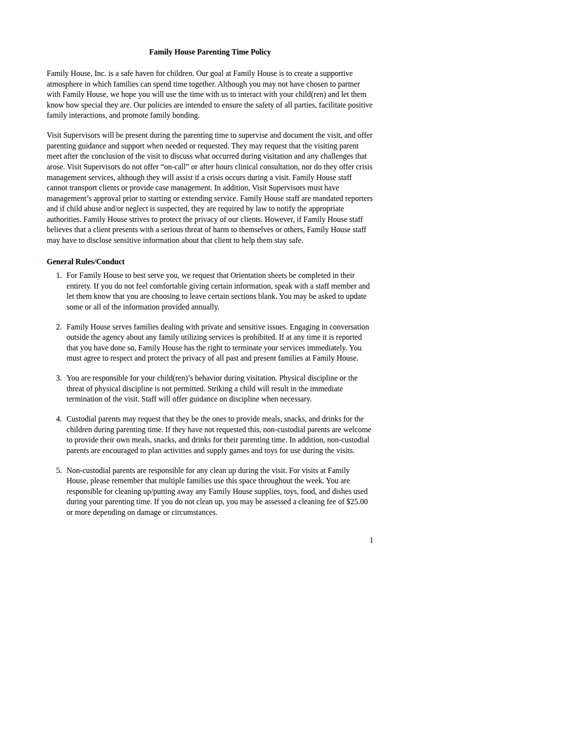Family House Parenting Time Policy
Family House, Inc. is a safe haven for children. Our goal at Family House is to create a supportive atmosphere in which families can spend time together. Although you may not have chosen to partner with Family House, we hope you will use the time with us to interact with your child(ren) and let them know how special they are. Our policies are intended to ensure the safety of all parties, facilitate positive family interactions, and promote family bonding.
Visit Supervisors will be present during the parenting time to supervise and document the visit, and offer parenting guidance and support when needed or requested. They may request that the visiting parent meet after the conclusion of the visit to discuss what occurred during visitation and any challenges that arose. Visit Supervisors do not offer “on-call” or after hours clinical consultation, nor do they offer crisis management services, although they will assist if a crisis occurs during a visit. Family House staff cannot transport clients or provide case management. In addition, Visit Supervisors must have management’s approval prior to starting or extending service. Family House staff are mandated reporters and if child abuse and/or neglect is suspected, they are required by law to notify the appropriate authorities. Family House strives to protect the privacy of our clients. However, if Family House staff believes that a client presents with a serious threat of harm to themselves or others, Family House staff may have to disclose sensitive information about that client to help them stay safe.
General Rules/Conduct
For Family House to best serve you, we request that Orientation sheets be completed in their entirety. If you do not feel comfortable giving certain information, speak with a staff member and let them know that you are choosing to leave certain sections blank. You may be asked to update some or all of the information provided annually.
Family House serves families dealing with private and sensitive issues. Engaging in conversation outside the agency about any family utilizing services is prohibited. If at any time it is reported that you have done so, Family House has the right to terminate your services immediately. You must agree to respect and protect the privacy of all past and present families at Family House.
You are responsible for your child(ren)’s behavior during visitation. Physical discipline or the threat of physical discipline is not permitted. Striking a child will result in the immediate termination of the visit. Staff will offer guidance on discipline when necessary.
Custodial parents may request that they be the ones to provide meals, snacks, and drinks for the children during parenting time. If they have not requested this, non-custodial parents are welcome to provide their own meals, snacks, and drinks for their parenting time. In addition, non-custodial parents are encouraged to plan activities and supply games and toys for use during the visits.
Non-custodial parents are responsible for any clean up during the visit. For visits at Family House, please remember that multiple families use this space throughout the week. You are responsible for cleaning up/putting away any Family House supplies, toys, food, and dishes used during your parenting time. If you do not clean up, you may be assessed a cleaning fee of $25.00 or more depending on damage or circumstances.
1